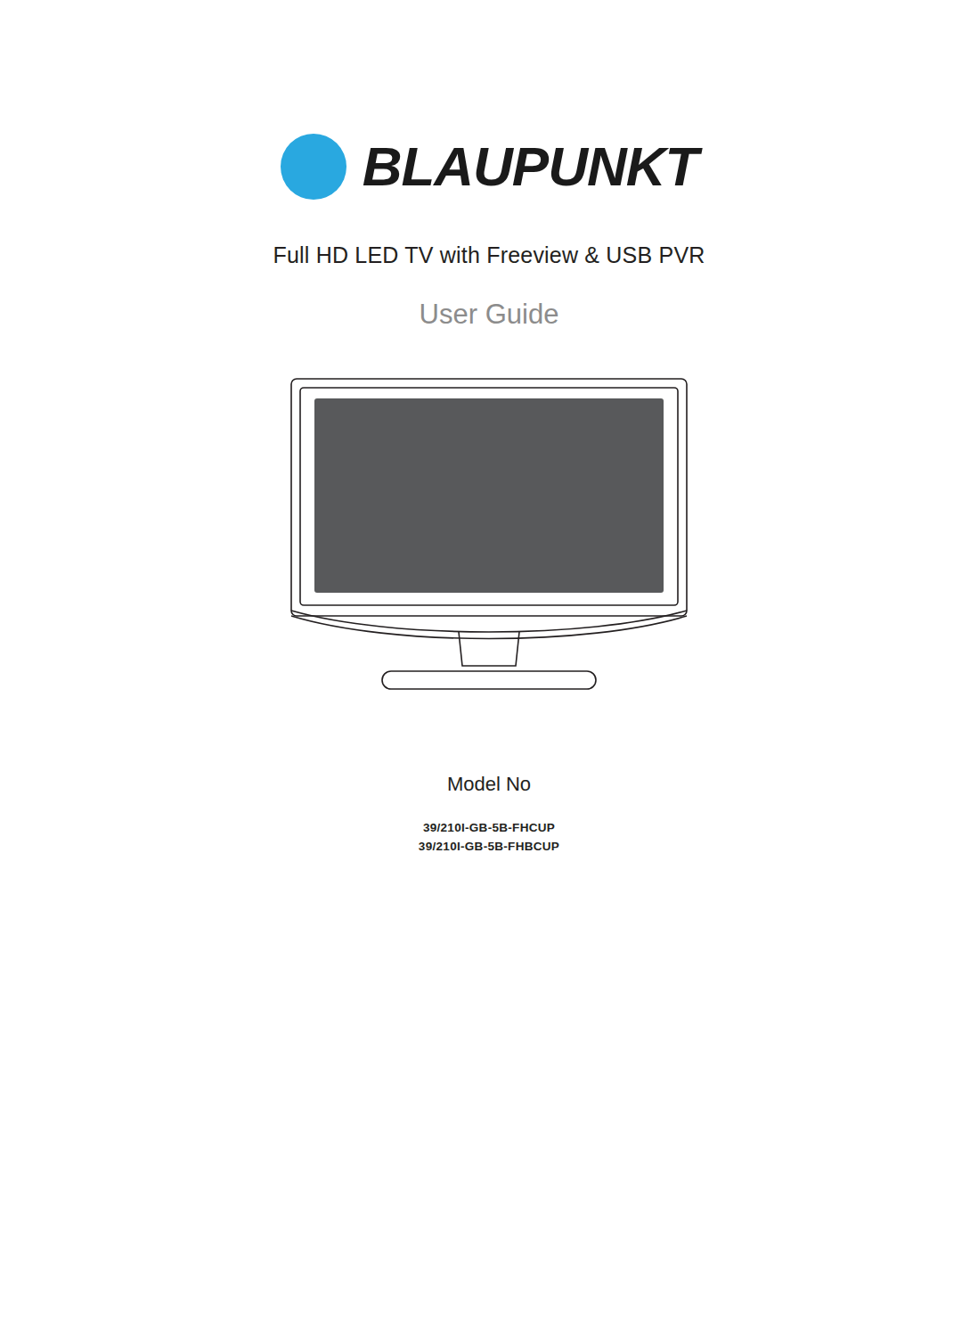BLAUPUNKT
Full HD LED TV with Freeview & USB PVR
User Guide
Model No
39/210I-GB-5B-FHCUP
39/210I-GB-5B-FHBCUP